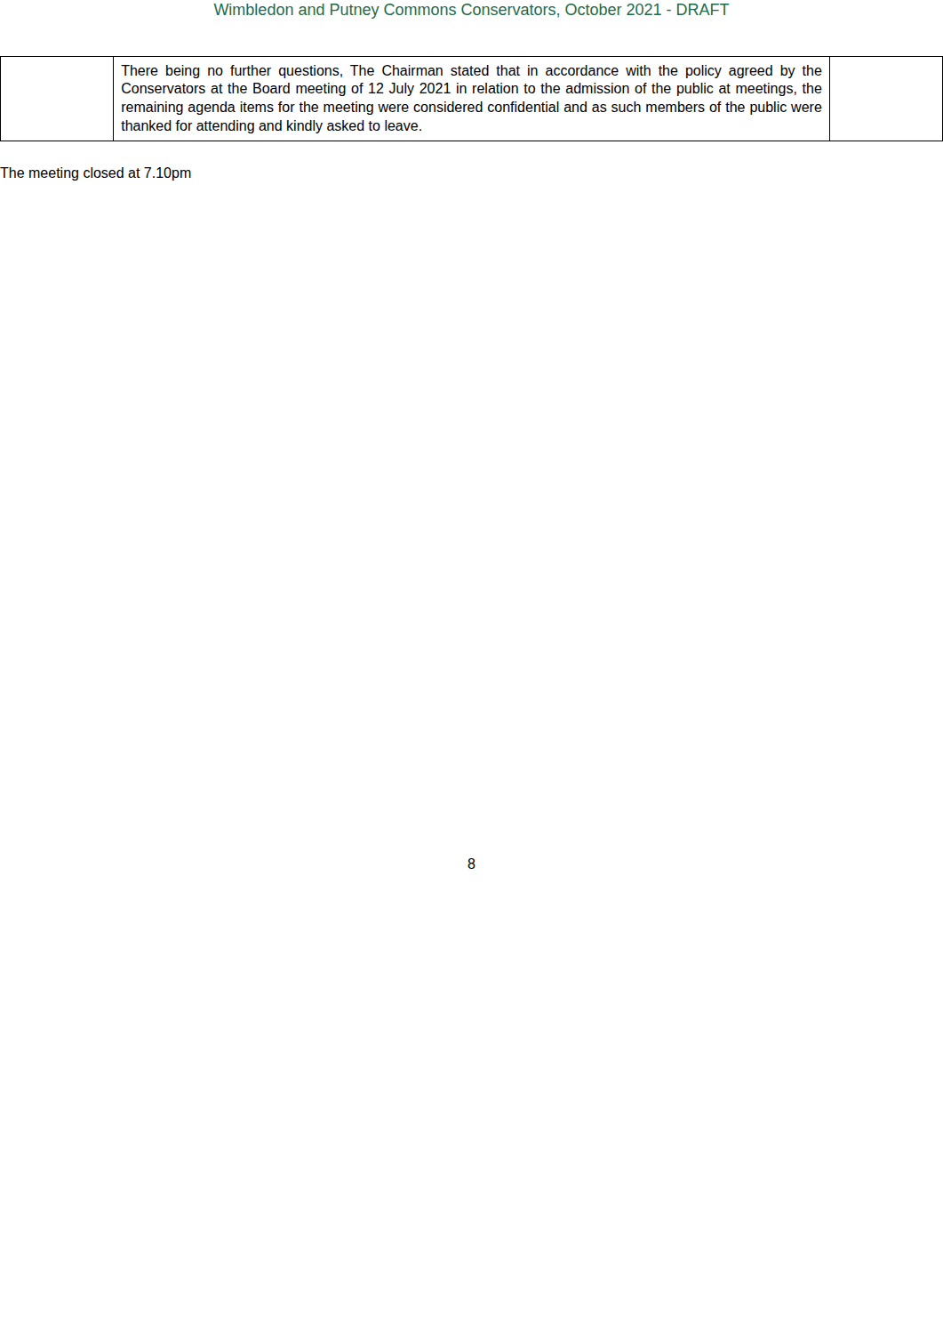Wimbledon and Putney Commons Conservators, October 2021 - DRAFT
| | There being no further questions, The Chairman stated that in accordance with the policy agreed by the Conservators at the Board meeting of 12 July 2021 in relation to the admission of the public at meetings, the remaining agenda items for the meeting were considered confidential and as such members of the public were thanked for attending and kindly asked to leave. | |
The meeting closed at 7.10pm
8